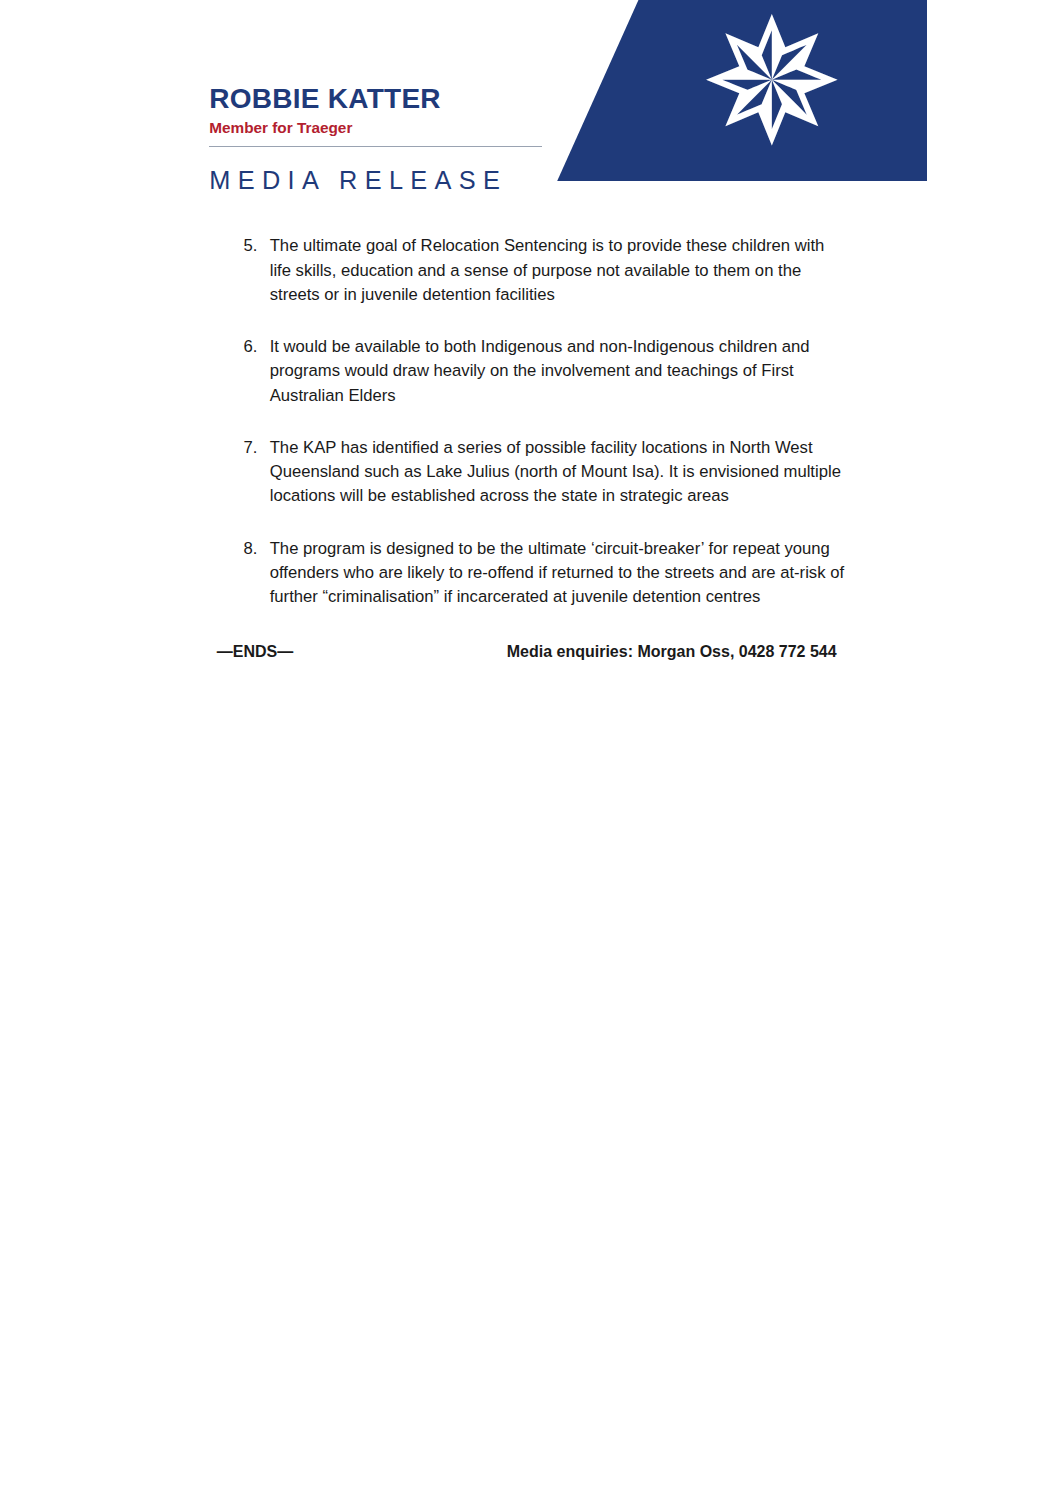✵
Robbie Katter
Member for Traeger
Media Release
The ultimate goal of Relocation Sentencing is to provide these children with life skills, education and a sense of purpose not available to them on the streets or in juvenile detention facilities
It would be available to both Indigenous and non-Indigenous children and programs would draw heavily on the involvement and teachings of First Australian Elders
The KAP has identified a series of possible facility locations in North West Queensland such as Lake Julius (north of Mount Isa). It is envisioned multiple locations will be established across the state in strategic areas
The program is designed to be the ultimate ‘circuit-breaker’ for repeat young offenders who are likely to re-offend if returned to the streets and are at-risk of further “criminalisation” if incarcerated at juvenile detention centres
—ENDS— Media enquiries: Morgan Oss, 0428 772 544